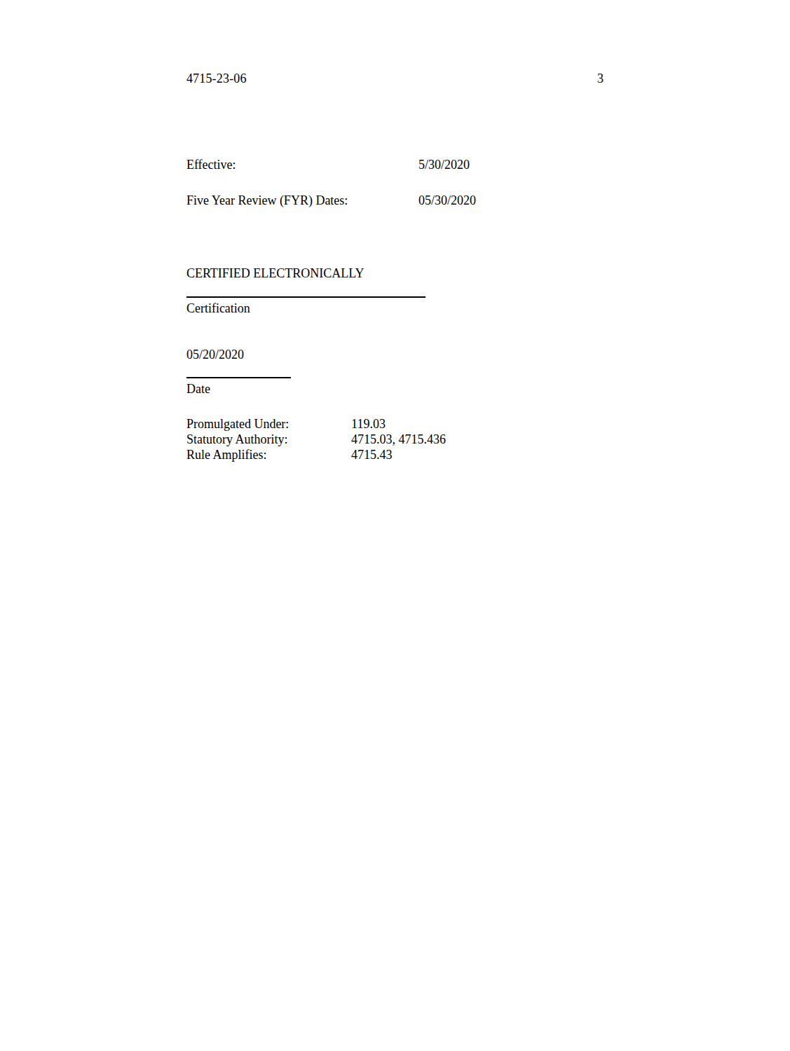4715-23-06
3
| Effective: | 5/30/2020 |
| Five Year Review (FYR) Dates: | 05/30/2020 |
CERTIFIED ELECTRONICALLY
Certification
05/20/2020
Date
| Promulgated Under: | 119.03 |
| Statutory Authority: | 4715.03, 4715.436 |
| Rule Amplifies: | 4715.43 |